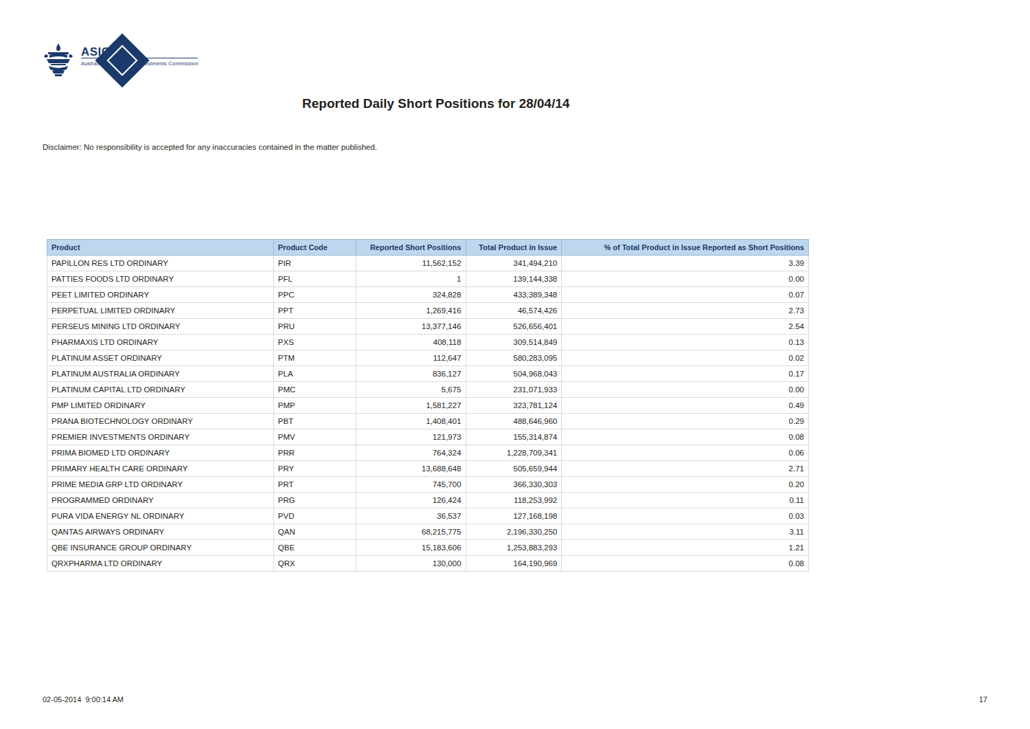ASIC
Australian Securities & Investments Commission
Reported Daily Short Positions for 28/04/14
Disclaimer: No responsibility is accepted for any inaccuracies contained in the matter published.
| Product | Product Code | Reported Short Positions | Total Product in Issue | % of Total Product in Issue Reported as Short Positions |
| --- | --- | --- | --- | --- |
| PAPILLON RES LTD ORDINARY | PIR | 11,562,152 | 341,494,210 | 3.39 |
| PATTIES FOODS LTD ORDINARY | PFL | 1 | 139,144,338 | 0.00 |
| PEET LIMITED ORDINARY | PPC | 324,828 | 433,389,348 | 0.07 |
| PERPETUAL LIMITED ORDINARY | PPT | 1,269,416 | 46,574,426 | 2.73 |
| PERSEUS MINING LTD ORDINARY | PRU | 13,377,146 | 526,656,401 | 2.54 |
| PHARMAXIS LTD ORDINARY | PXS | 408,118 | 309,514,849 | 0.13 |
| PLATINUM ASSET ORDINARY | PTM | 112,647 | 580,283,095 | 0.02 |
| PLATINUM AUSTRALIA ORDINARY | PLA | 836,127 | 504,968,043 | 0.17 |
| PLATINUM CAPITAL LTD ORDINARY | PMC | 5,675 | 231,071,933 | 0.00 |
| PMP LIMITED ORDINARY | PMP | 1,581,227 | 323,781,124 | 0.49 |
| PRANA BIOTECHNOLOGY ORDINARY | PBT | 1,408,401 | 488,646,960 | 0.29 |
| PREMIER INVESTMENTS ORDINARY | PMV | 121,973 | 155,314,874 | 0.08 |
| PRIMA BIOMED LTD ORDINARY | PRR | 764,324 | 1,228,709,341 | 0.06 |
| PRIMARY HEALTH CARE ORDINARY | PRY | 13,688,648 | 505,659,944 | 2.71 |
| PRIME MEDIA GRP LTD ORDINARY | PRT | 745,700 | 366,330,303 | 0.20 |
| PROGRAMMED ORDINARY | PRG | 126,424 | 118,253,992 | 0.11 |
| PURA VIDA ENERGY NL ORDINARY | PVD | 36,537 | 127,168,198 | 0.03 |
| QANTAS AIRWAYS ORDINARY | QAN | 68,215,775 | 2,196,330,250 | 3.11 |
| QBE INSURANCE GROUP ORDINARY | QBE | 15,183,606 | 1,253,883,293 | 1.21 |
| QRXPHARMA LTD ORDINARY | QRX | 130,000 | 164,190,969 | 0.08 |
02-05-2014 9:00:14 AM
17